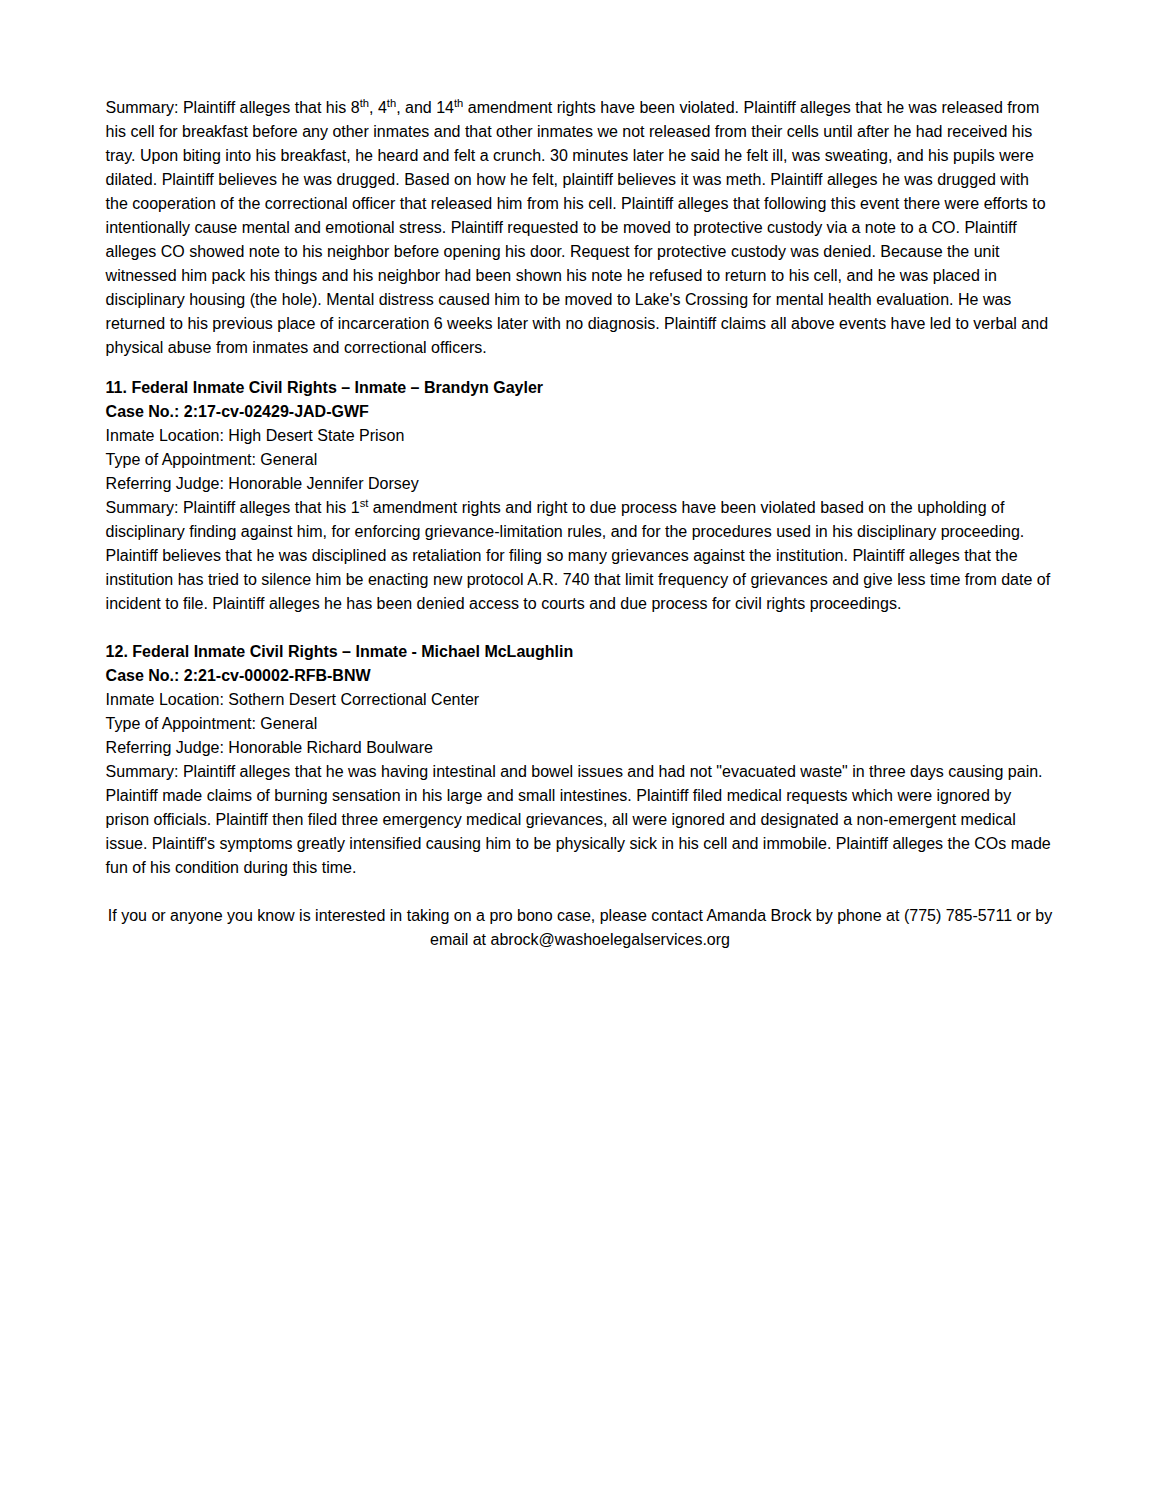Summary: Plaintiff alleges that his 8th, 4th, and 14th amendment rights have been violated. Plaintiff alleges that he was released from his cell for breakfast before any other inmates and that other inmates we not released from their cells until after he had received his tray. Upon biting into his breakfast, he heard and felt a crunch. 30 minutes later he said he felt ill, was sweating, and his pupils were dilated. Plaintiff believes he was drugged. Based on how he felt, plaintiff believes it was meth. Plaintiff alleges he was drugged with the cooperation of the correctional officer that released him from his cell. Plaintiff alleges that following this event there were efforts to intentionally cause mental and emotional stress. Plaintiff requested to be moved to protective custody via a note to a CO. Plaintiff alleges CO showed note to his neighbor before opening his door. Request for protective custody was denied. Because the unit witnessed him pack his things and his neighbor had been shown his note he refused to return to his cell, and he was placed in disciplinary housing (the hole). Mental distress caused him to be moved to Lake's Crossing for mental health evaluation. He was returned to his previous place of incarceration 6 weeks later with no diagnosis. Plaintiff claims all above events have led to verbal and physical abuse from inmates and correctional officers.
11. Federal Inmate Civil Rights – Inmate – Brandyn Gayler
Case No.: 2:17-cv-02429-JAD-GWF
Inmate Location: High Desert State Prison
Type of Appointment: General
Referring Judge: Honorable Jennifer Dorsey
Summary: Plaintiff alleges that his 1st amendment rights and right to due process have been violated based on the upholding of disciplinary finding against him, for enforcing grievance-limitation rules, and for the procedures used in his disciplinary proceeding. Plaintiff believes that he was disciplined as retaliation for filing so many grievances against the institution. Plaintiff alleges that the institution has tried to silence him be enacting new protocol A.R. 740 that limit frequency of grievances and give less time from date of incident to file. Plaintiff alleges he has been denied access to courts and due process for civil rights proceedings.
12. Federal Inmate Civil Rights – Inmate - Michael McLaughlin
Case No.: 2:21-cv-00002-RFB-BNW
Inmate Location: Sothern Desert Correctional Center
Type of Appointment: General
Referring Judge: Honorable Richard Boulware
Summary: Plaintiff alleges that he was having intestinal and bowel issues and had not "evacuated waste" in three days causing pain. Plaintiff made claims of burning sensation in his large and small intestines. Plaintiff filed medical requests which were ignored by prison officials. Plaintiff then filed three emergency medical grievances, all were ignored and designated a non-emergent medical issue. Plaintiff's symptoms greatly intensified causing him to be physically sick in his cell and immobile. Plaintiff alleges the COs made fun of his condition during this time.
If you or anyone you know is interested in taking on a pro bono case, please contact Amanda Brock by phone at (775) 785-5711 or by email at abrock@washoelegalservices.org